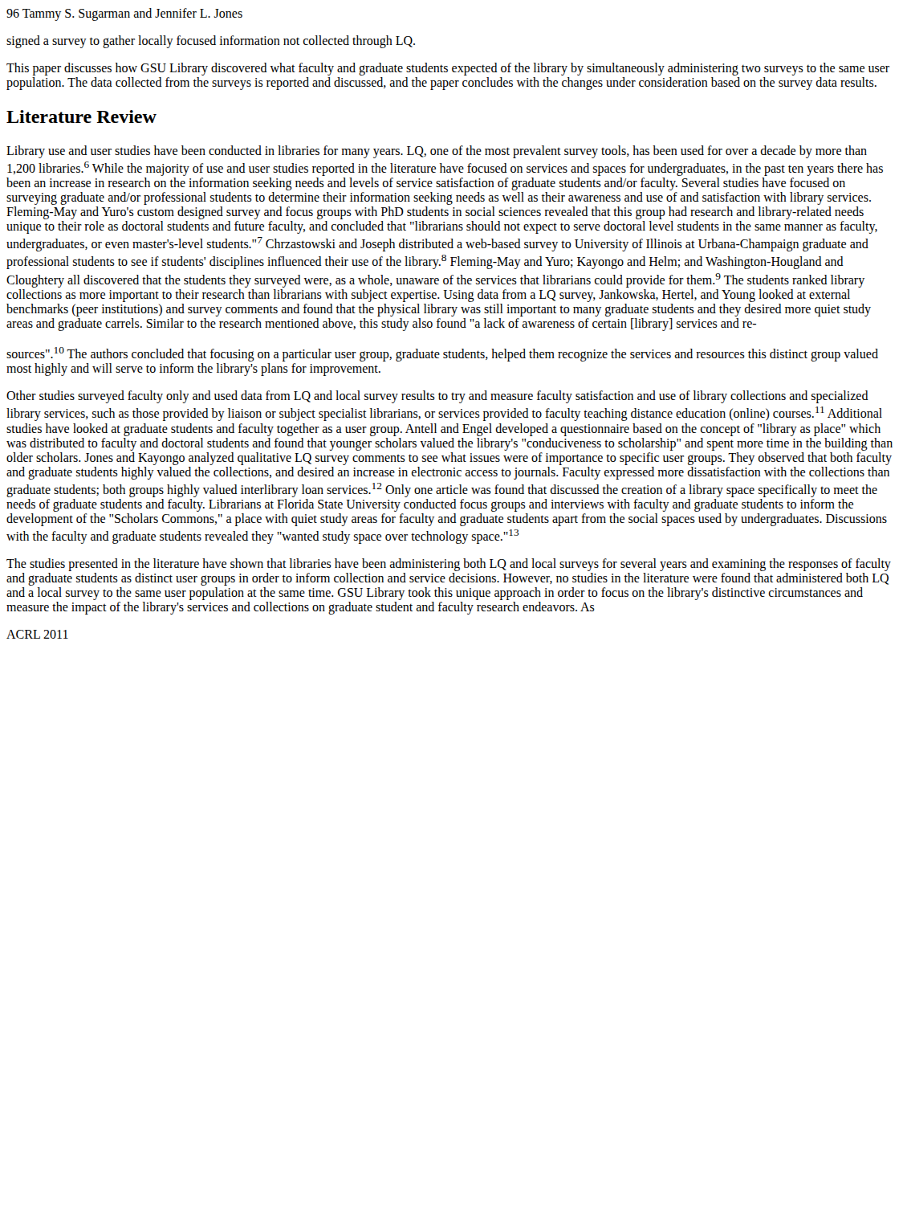96 Tammy S. Sugarman and Jennifer L. Jones
signed a survey to gather locally focused information not collected through LQ.
This paper discusses how GSU Library discovered what faculty and graduate students expected of the library by simultaneously administering two surveys to the same user population. The data collected from the surveys is reported and discussed, and the paper concludes with the changes under consideration based on the survey data results.
Literature Review
Library use and user studies have been conducted in libraries for many years. LQ, one of the most prevalent survey tools, has been used for over a decade by more than 1,200 libraries.6 While the majority of use and user studies reported in the literature have focused on services and spaces for undergraduates, in the past ten years there has been an increase in research on the information seeking needs and levels of service satisfaction of graduate students and/or faculty. Several studies have focused on surveying graduate and/or professional students to determine their information seeking needs as well as their awareness and use of and satisfaction with library services. Fleming-May and Yuro's custom designed survey and focus groups with PhD students in social sciences revealed that this group had research and library-related needs unique to their role as doctoral students and future faculty, and concluded that "librarians should not expect to serve doctoral level students in the same manner as faculty, undergraduates, or even master's-level students."7 Chrzastowski and Joseph distributed a web-based survey to University of Illinois at Urbana-Champaign graduate and professional students to see if students' disciplines influenced their use of the library.8 Fleming-May and Yuro; Kayongo and Helm; and Washington-Hougland and Cloughtery all discovered that the students they surveyed were, as a whole, unaware of the services that librarians could provide for them.9 The students ranked library collections as more important to their research than librarians with subject expertise. Using data from a LQ survey, Jankowska, Hertel, and Young looked at external benchmarks (peer institutions) and survey comments and found that the physical library was still important to many graduate students and they desired more quiet study areas and graduate carrels. Similar to the research mentioned above, this study also found "a lack of awareness of certain [library] services and re-
sources".10 The authors concluded that focusing on a particular user group, graduate students, helped them recognize the services and resources this distinct group valued most highly and will serve to inform the library's plans for improvement.
Other studies surveyed faculty only and used data from LQ and local survey results to try and measure faculty satisfaction and use of library collections and specialized library services, such as those provided by liaison or subject specialist librarians, or services provided to faculty teaching distance education (online) courses.11 Additional studies have looked at graduate students and faculty together as a user group. Antell and Engel developed a questionnaire based on the concept of "library as place" which was distributed to faculty and doctoral students and found that younger scholars valued the library's "conduciveness to scholarship" and spent more time in the building than older scholars. Jones and Kayongo analyzed qualitative LQ survey comments to see what issues were of importance to specific user groups. They observed that both faculty and graduate students highly valued the collections, and desired an increase in electronic access to journals. Faculty expressed more dissatisfaction with the collections than graduate students; both groups highly valued interlibrary loan services.12 Only one article was found that discussed the creation of a library space specifically to meet the needs of graduate students and faculty. Librarians at Florida State University conducted focus groups and interviews with faculty and graduate students to inform the development of the "Scholars Commons," a place with quiet study areas for faculty and graduate students apart from the social spaces used by undergraduates. Discussions with the faculty and graduate students revealed they "wanted study space over technology space."13
The studies presented in the literature have shown that libraries have been administering both LQ and local surveys for several years and examining the responses of faculty and graduate students as distinct user groups in order to inform collection and service decisions. However, no studies in the literature were found that administered both LQ and a local survey to the same user population at the same time. GSU Library took this unique approach in order to focus on the library's distinctive circumstances and measure the impact of the library's services and collections on graduate student and faculty research endeavors. As
ACRL 2011